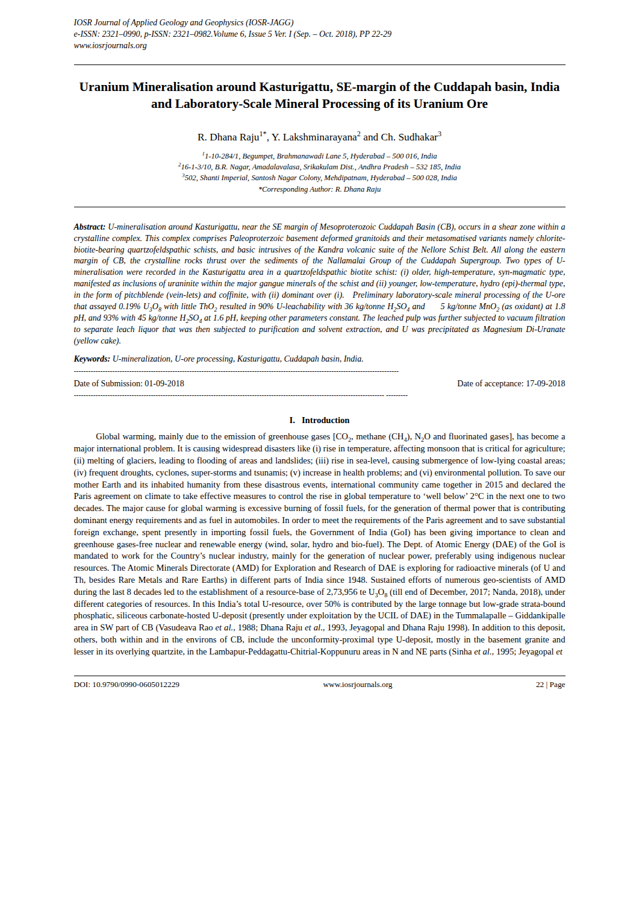IOSR Journal of Applied Geology and Geophysics (IOSR-JAGG)
e-ISSN: 2321–0990, p-ISSN: 2321–0982.Volume 6, Issue 5 Ver. I (Sep. – Oct. 2018), PP 22-29
www.iosrjournals.org
Uranium Mineralisation around Kasturigattu, SE-margin of the Cuddapah basin, India and Laboratory-Scale Mineral Processing of its Uranium Ore
R. Dhana Raju1*, Y. Lakshminarayana2 and Ch. Sudhakar3
11-10-284/1, Begumpet, Brahmanawadi Lane 5, Hyderabad – 500 016, India
216-1-3/10, B.R. Nagar, Amadalavalasa, Srikakulam Dist., Andhra Pradesh – 532 185, India
3502, Shanti Imperial, Santosh Nagar Colony, Mehdipatnam, Hyderabad – 500 028, India
*Corresponding Author: R. Dhana Raju
Abstract: U-mineralisation around Kasturigattu, near the SE margin of Mesoproterozoic Cuddapah Basin (CB), occurs in a shear zone within a crystalline complex. This complex comprises Paleoproterzoic basement deformed granitoids and their metasomatised variants namely chlorite-biotite-bearing quartzofeldspathic schists, and basic intrusives of the Kandra volcanic suite of the Nellore Schist Belt. All along the eastern margin of CB, the crystalline rocks thrust over the sediments of the Nallamalai Group of the Cuddapah Supergroup. Two types of U-mineralisation were recorded in the Kasturigattu area in a quartzofeldspathic biotite schist: (i) older, high-temperature, syn-magmatic type, manifested as inclusions of uraninite within the major gangue minerals of the schist and (ii) younger, low-temperature, hydro (epi)-thermal type, in the form of pitchblende (vein-lets) and coffinite, with (ii) dominant over (i). Preliminary laboratory-scale mineral processing of the U-ore that assayed 0.19% U3O8 with little ThO2 resulted in 90% U-leachability with 36 kg/tonne H2SO4 and 5 kg/tonne MnO2 (as oxidant) at 1.8 pH, and 93% with 45 kg/tonne H2SO4 at 1.6 pH, keeping other parameters constant. The leached pulp was further subjected to vacuum filtration to separate leach liquor that was then subjected to purification and solvent extraction, and U was precipitated as Magnesium Di-Uranate (yellow cake).
Keywords: U-mineralization, U-ore processing, Kasturigattu, Cuddapah basin, India.
---------------------------------------------------------------------------------------------------------------------------------------
Date of Submission: 01-09-2018 Date of acceptance: 17-09-2018
--------------------------------------------------------------------------------------------------------------------------------- ---------
I. Introduction
Global warming, mainly due to the emission of greenhouse gases [CO2, methane (CH4), N2O and fluorinated gases], has become a major international problem. It is causing widespread disasters like (i) rise in temperature, affecting monsoon that is critical for agriculture; (ii) melting of glaciers, leading to flooding of areas and landslides; (iii) rise in sea-level, causing submergence of low-lying coastal areas; (iv) frequent droughts, cyclones, super-storms and tsunamis; (v) increase in health problems; and (vi) environmental pollution. To save our mother Earth and its inhabited humanity from these disastrous events, international community came together in 2015 and declared the Paris agreement on climate to take effective measures to control the rise in global temperature to ‘well below’ 2°C in the next one to two decades. The major cause for global warming is excessive burning of fossil fuels, for the generation of thermal power that is contributing dominant energy requirements and as fuel in automobiles. In order to meet the requirements of the Paris agreement and to save substantial foreign exchange, spent presently in importing fossil fuels, the Government of India (GoI) has been giving importance to clean and greenhouse gases-free nuclear and renewable energy (wind, solar, hydro and bio-fuel). The Dept. of Atomic Energy (DAE) of the GoI is mandated to work for the Country’s nuclear industry, mainly for the generation of nuclear power, preferably using indigenous nuclear resources. The Atomic Minerals Directorate (AMD) for Exploration and Research of DAE is exploring for radioactive minerals (of U and Th, besides Rare Metals and Rare Earths) in different parts of India since 1948. Sustained efforts of numerous geo-scientists of AMD during the last 8 decades led to the establishment of a resource-base of 2,73,956 te U3O8 (till end of December, 2017; Nanda, 2018), under different categories of resources. In this India’s total U-resource, over 50% is contributed by the large tonnage but low-grade strata-bound phosphatic, siliceous carbonate-hosted U-deposit (presently under exploitation by the UCIL of DAE) in the Tummalapalle – Giddankipalle area in SW part of CB (Vasudeava Rao et al., 1988; Dhana Raju et al., 1993, Jeyagopal and Dhana Raju 1998). In addition to this deposit, others, both within and in the environs of CB, include the unconformity-proximal type U-deposit, mostly in the basement granite and lesser in its overlying quartzite, in the Lambapur-Peddagattu-Chitrial-Koppunuru areas in N and NE parts (Sinha et al., 1995; Jeyagopal et
DOI: 10.9790/0990-0605012229 www.iosrjournals.org 22 | Page